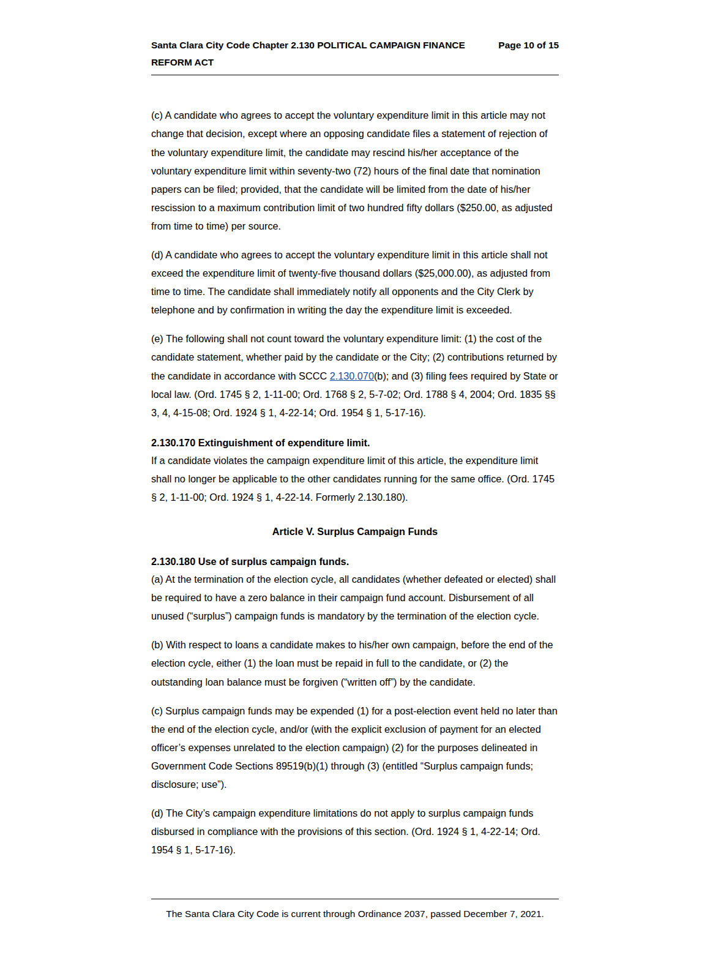Santa Clara City Code Chapter 2.130 POLITICAL CAMPAIGN FINANCE REFORM ACT Page 10 of 15
(c) A candidate who agrees to accept the voluntary expenditure limit in this article may not change that decision, except where an opposing candidate files a statement of rejection of the voluntary expenditure limit, the candidate may rescind his/her acceptance of the voluntary expenditure limit within seventy-two (72) hours of the final date that nomination papers can be filed; provided, that the candidate will be limited from the date of his/her rescission to a maximum contribution limit of two hundred fifty dollars ($250.00, as adjusted from time to time) per source.
(d) A candidate who agrees to accept the voluntary expenditure limit in this article shall not exceed the expenditure limit of twenty-five thousand dollars ($25,000.00), as adjusted from time to time. The candidate shall immediately notify all opponents and the City Clerk by telephone and by confirmation in writing the day the expenditure limit is exceeded.
(e) The following shall not count toward the voluntary expenditure limit: (1) the cost of the candidate statement, whether paid by the candidate or the City; (2) contributions returned by the candidate in accordance with SCCC 2.130.070(b); and (3) filing fees required by State or local law. (Ord. 1745 § 2, 1-11-00; Ord. 1768 § 2, 5-7-02; Ord. 1788 § 4, 2004; Ord. 1835 §§ 3, 4, 4-15-08; Ord. 1924 § 1, 4-22-14; Ord. 1954 § 1, 5-17-16).
2.130.170 Extinguishment of expenditure limit.
If a candidate violates the campaign expenditure limit of this article, the expenditure limit shall no longer be applicable to the other candidates running for the same office. (Ord. 1745 § 2, 1-11-00; Ord. 1924 § 1, 4-22-14. Formerly 2.130.180).
Article V. Surplus Campaign Funds
2.130.180 Use of surplus campaign funds.
(a) At the termination of the election cycle, all candidates (whether defeated or elected) shall be required to have a zero balance in their campaign fund account. Disbursement of all unused (“surplus”) campaign funds is mandatory by the termination of the election cycle.
(b) With respect to loans a candidate makes to his/her own campaign, before the end of the election cycle, either (1) the loan must be repaid in full to the candidate, or (2) the outstanding loan balance must be forgiven (“written off”) by the candidate.
(c) Surplus campaign funds may be expended (1) for a post-election event held no later than the end of the election cycle, and/or (with the explicit exclusion of payment for an elected officer’s expenses unrelated to the election campaign) (2) for the purposes delineated in Government Code Sections 89519(b)(1) through (3) (entitled “Surplus campaign funds; disclosure; use”).
(d) The City’s campaign expenditure limitations do not apply to surplus campaign funds disbursed in compliance with the provisions of this section. (Ord. 1924 § 1, 4-22-14; Ord. 1954 § 1, 5-17-16).
The Santa Clara City Code is current through Ordinance 2037, passed December 7, 2021.